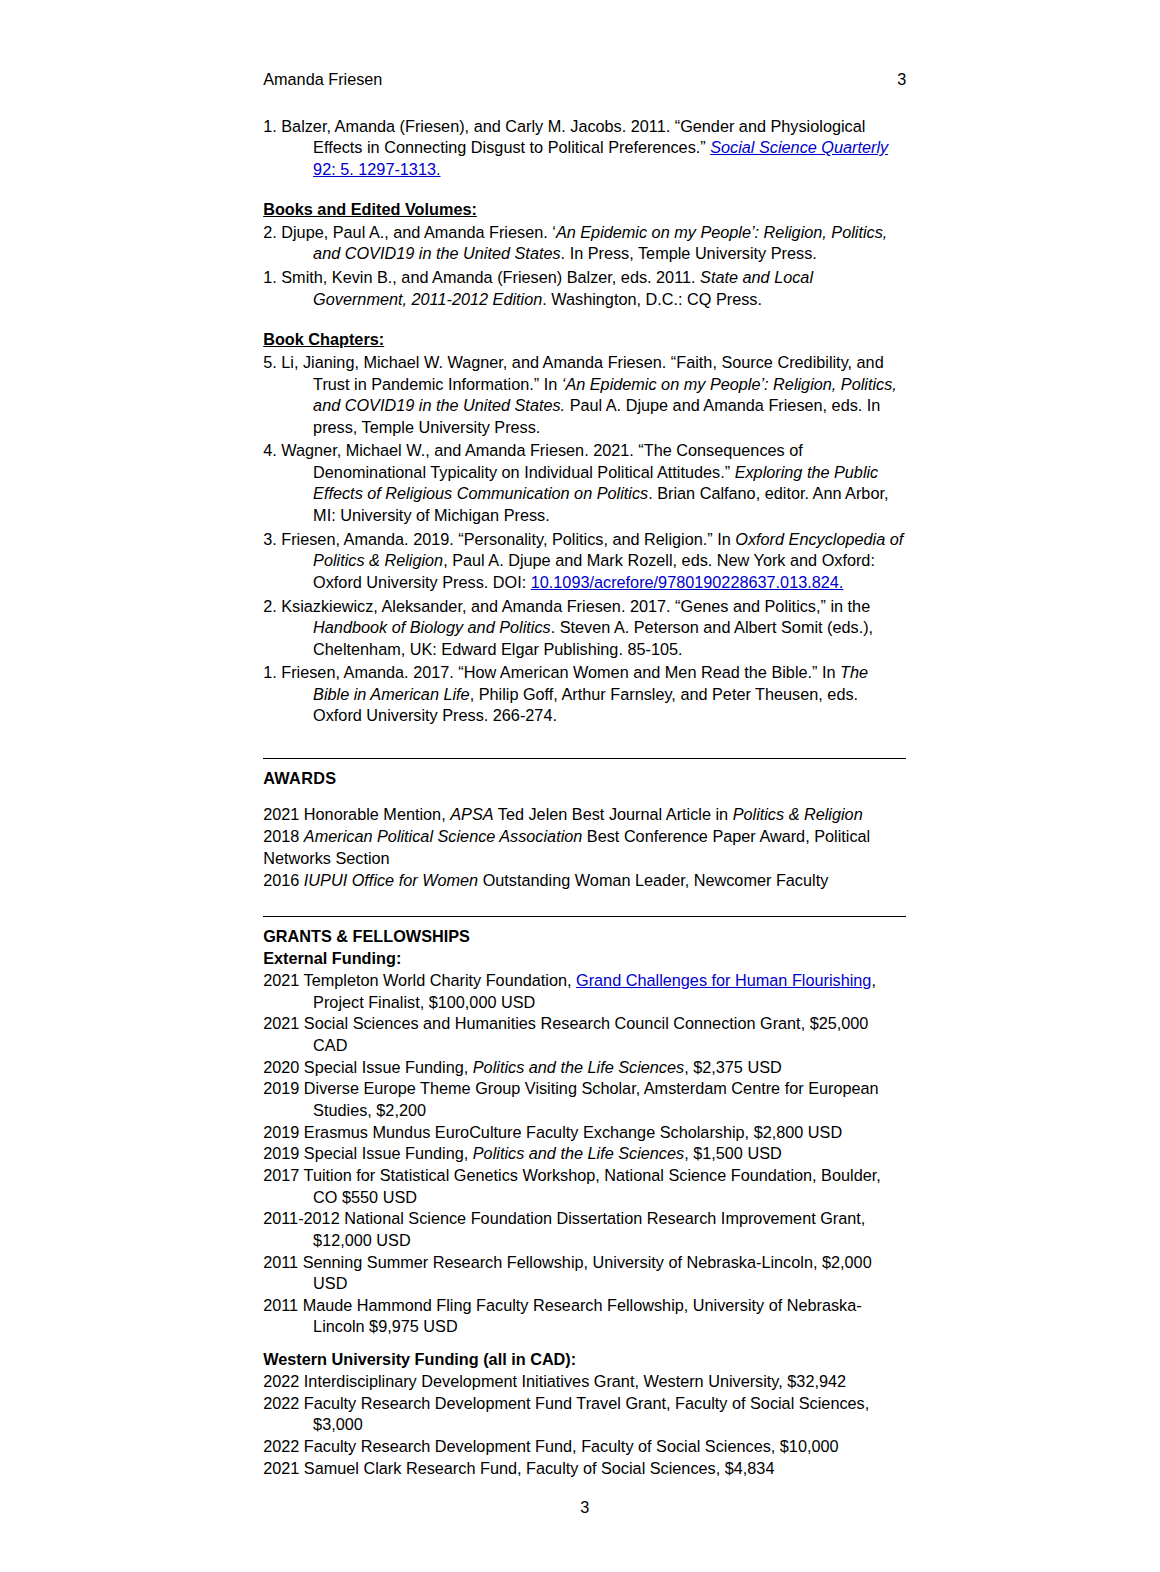Amanda Friesen
3
1. Balzer, Amanda (Friesen), and Carly M. Jacobs. 2011. “Gender and Physiological Effects in Connecting Disgust to Political Preferences.” Social Science Quarterly 92: 5. 1297-1313.
Books and Edited Volumes:
2. Djupe, Paul A., and Amanda Friesen. ‘An Epidemic on my People’: Religion, Politics, and COVID19 in the United States. In Press, Temple University Press.
1. Smith, Kevin B., and Amanda (Friesen) Balzer, eds. 2011. State and Local Government, 2011-2012 Edition. Washington, D.C.: CQ Press.
Book Chapters:
5. Li, Jianing, Michael W. Wagner, and Amanda Friesen. “Faith, Source Credibility, and Trust in Pandemic Information.” In ‘An Epidemic on my People’: Religion, Politics, and COVID19 in the United States. Paul A. Djupe and Amanda Friesen, eds. In press, Temple University Press.
4. Wagner, Michael W., and Amanda Friesen. 2021. “The Consequences of Denominational Typicality on Individual Political Attitudes.” Exploring the Public Effects of Religious Communication on Politics. Brian Calfano, editor. Ann Arbor, MI: University of Michigan Press.
3. Friesen, Amanda. 2019. “Personality, Politics, and Religion.” In Oxford Encyclopedia of Politics & Religion, Paul A. Djupe and Mark Rozell, eds. New York and Oxford: Oxford University Press. DOI: 10.1093/acrefore/9780190228637.013.824.
2. Ksiazkiewicz, Aleksander, and Amanda Friesen. 2017. “Genes and Politics,” in the Handbook of Biology and Politics. Steven A. Peterson and Albert Somit (eds.), Cheltenham, UK: Edward Elgar Publishing. 85-105.
1. Friesen, Amanda. 2017. “How American Women and Men Read the Bible.” In The Bible in American Life, Philip Goff, Arthur Farnsley, and Peter Theusen, eds. Oxford University Press. 266-274.
AWARDS
2021 Honorable Mention, APSA Ted Jelen Best Journal Article in Politics & Religion
2018 American Political Science Association Best Conference Paper Award, Political Networks Section
2016 IUPUI Office for Women Outstanding Woman Leader, Newcomer Faculty
GRANTS & FELLOWSHIPS
External Funding:
2021 Templeton World Charity Foundation, Grand Challenges for Human Flourishing, Project Finalist, $100,000 USD
2021 Social Sciences and Humanities Research Council Connection Grant, $25,000 CAD
2020 Special Issue Funding, Politics and the Life Sciences, $2,375 USD
2019 Diverse Europe Theme Group Visiting Scholar, Amsterdam Centre for European Studies, $2,200
2019 Erasmus Mundus EuroCulture Faculty Exchange Scholarship, $2,800 USD
2019 Special Issue Funding, Politics and the Life Sciences, $1,500 USD
2017 Tuition for Statistical Genetics Workshop, National Science Foundation, Boulder, CO $550 USD
2011-2012 National Science Foundation Dissertation Research Improvement Grant, $12,000 USD
2011 Senning Summer Research Fellowship, University of Nebraska-Lincoln, $2,000 USD
2011 Maude Hammond Fling Faculty Research Fellowship, University of Nebraska-Lincoln $9,975 USD
Western University Funding (all in CAD):
2022 Interdisciplinary Development Initiatives Grant, Western University, $32,942
2022 Faculty Research Development Fund Travel Grant, Faculty of Social Sciences, $3,000
2022 Faculty Research Development Fund, Faculty of Social Sciences, $10,000
2021 Samuel Clark Research Fund, Faculty of Social Sciences, $4,834
3